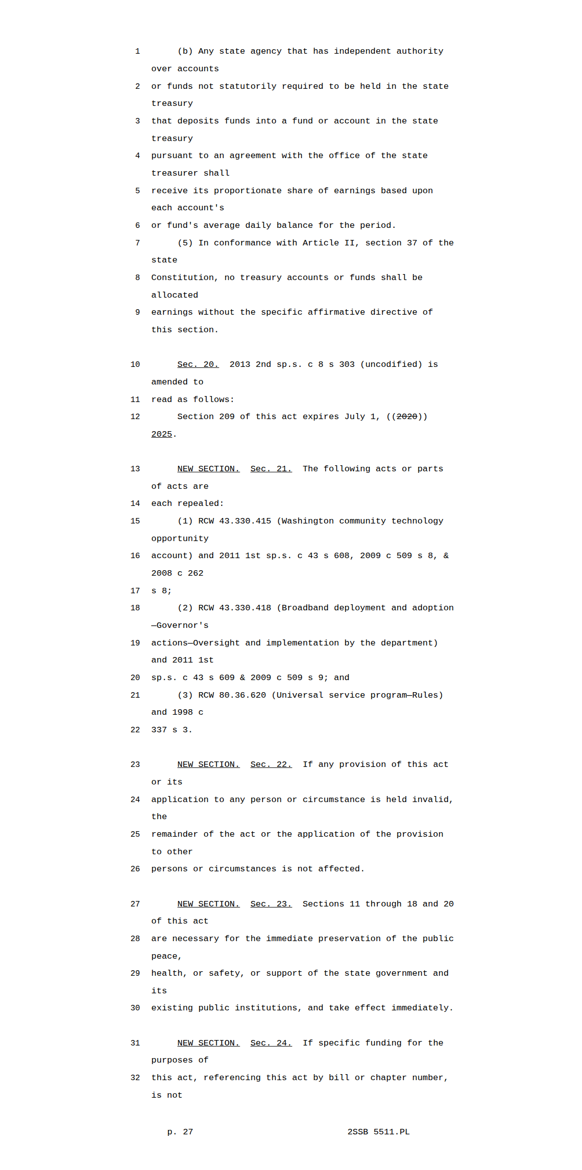1 (b) Any state agency that has independent authority over accounts
2 or funds not statutorily required to be held in the state treasury
3 that deposits funds into a fund or account in the state treasury
4 pursuant to an agreement with the office of the state treasurer shall
5 receive its proportionate share of earnings based upon each account's
6 or fund's average daily balance for the period.
7 (5) In conformance with Article II, section 37 of the state
8 Constitution, no treasury accounts or funds shall be allocated
9 earnings without the specific affirmative directive of this section.
10 Sec. 20. 2013 2nd sp.s. c 8 s 303 (uncodified) is amended to
11 read as follows:
12 Section 209 of this act expires July 1, ((2020)) 2025.
13 NEW SECTION. Sec. 21. The following acts or parts of acts are
14 each repealed:
15 (1) RCW 43.330.415 (Washington community technology opportunity
16 account) and 2011 1st sp.s. c 43 s 608, 2009 c 509 s 8, & 2008 c 262
17 s 8;
18 (2) RCW 43.330.418 (Broadband deployment and adoption—Governor's
19 actions—Oversight and implementation by the department) and 2011 1st
20 sp.s. c 43 s 609 & 2009 c 509 s 9; and
21 (3) RCW 80.36.620 (Universal service program—Rules) and 1998 c
22337 s 3.
23 NEW SECTION. Sec. 22. If any provision of this act or its
24 application to any person or circumstance is held invalid, the
25 remainder of the act or the application of the provision to other
26 persons or circumstances is not affected.
27 NEW SECTION. Sec. 23. Sections 11 through 18 and 20 of this act
28 are necessary for the immediate preservation of the public peace,
29 health, or safety, or support of the state government and its
30 existing public institutions, and take effect immediately.
31 NEW SECTION. Sec. 24. If specific funding for the purposes of
32 this act, referencing this act by bill or chapter number, is not
p. 27 2SSB 5511.PL